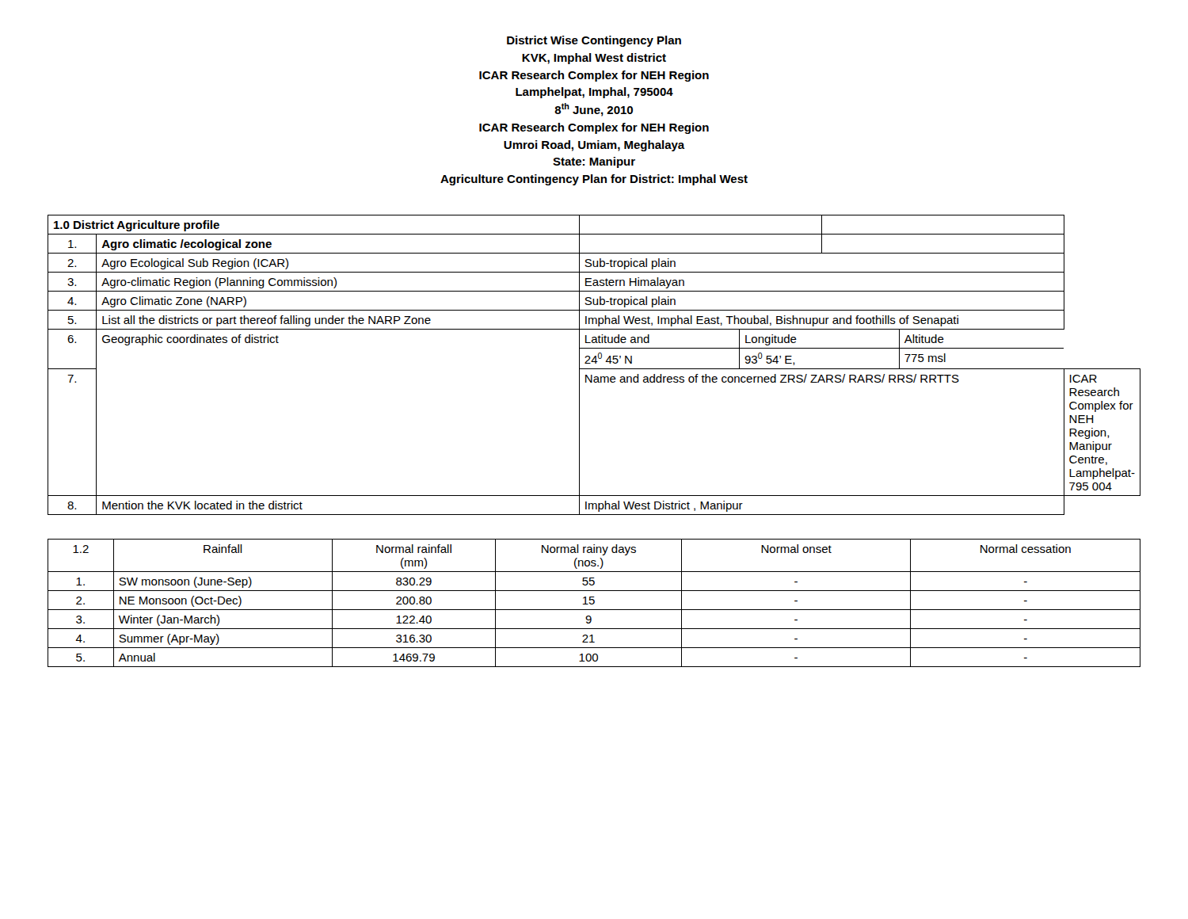District Wise Contingency Plan
KVK, Imphal West district
ICAR Research Complex for NEH Region
Lamphelpat, Imphal, 795004
8th June, 2010
ICAR Research Complex for NEH Region
Umroi Road, Umiam, Meghalaya
State: Manipur
Agriculture Contingency Plan for District: Imphal West
| 1.0 District Agriculture profile | | |
| 1. | Agro climatic /ecological zone | | |
| 2. | Agro Ecological Sub Region (ICAR) | Sub-tropical plain |
| 3. | Agro-climatic Region (Planning Commission) | Eastern Himalayan |
| 4. | Agro Climatic Zone (NARP) | Sub-tropical plain |
| 5. | List all the districts or part thereof falling under the NARP Zone | Imphal West, Imphal East, Thoubal, Bishnupur and foothills of Senapati |
| 6. | Geographic coordinates of district | / Latitude and / Longitude / Altitude / / 24 0 45’ N / 93 0 54’ E, / 775 msl / |
| 7. | Name and address of the concerned ZRS/ ZARS/ RARS/ RRS/ RRTTS | ICAR Research Complex for NEH Region, Manipur Centre, Lamphelpat-795 004 |
| 8. | Mention the KVK located in the district | Imphal West District , Manipur |
| 1.2 | Rainfall | Normal rainfall (mm) | Normal rainy days (nos.) | Normal onset | Normal cessation |
| 1. | SW monsoon (June-Sep) | 830.29 | 55 | - | - |
| 2. | NE Monsoon (Oct-Dec) | 200.80 | 15 | - | - |
| 3. | Winter (Jan-March) | 122.40 | 9 | - | - |
| 4. | Summer (Apr-May) | 316.30 | 21 | - | - |
| 5. | Annual | 1469.79 | 100 | - | - |